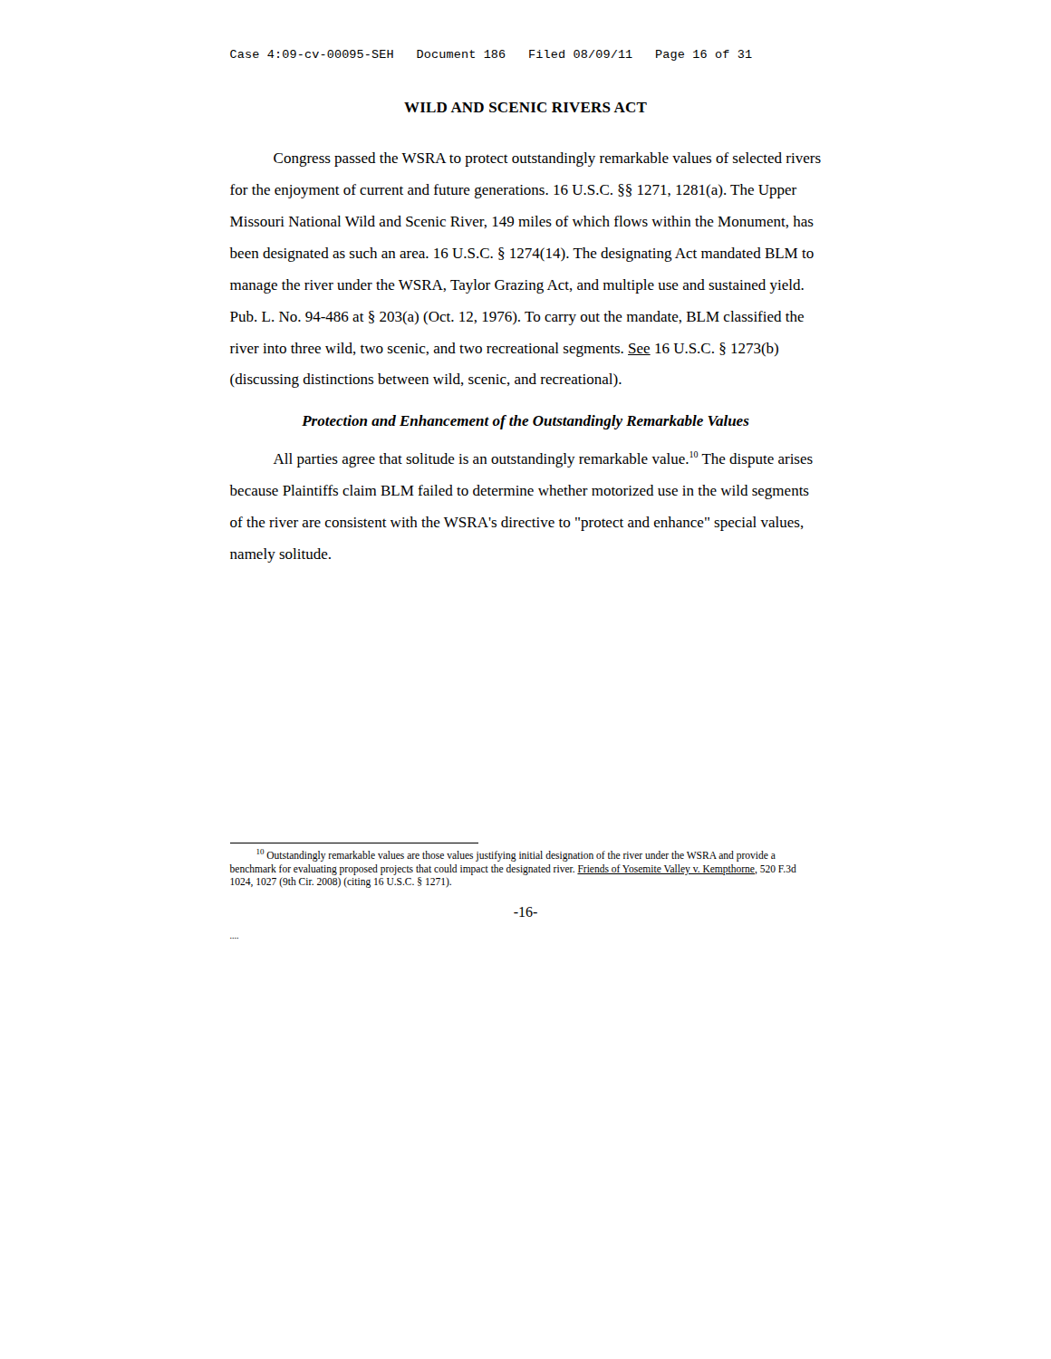Case 4:09-cv-00095-SEH Document 186 Filed 08/09/11 Page 16 of 31
WILD AND SCENIC RIVERS ACT
Congress passed the WSRA to protect outstandingly remarkable values of selected rivers for the enjoyment of current and future generations. 16 U.S.C. §§ 1271, 1281(a). The Upper Missouri National Wild and Scenic River, 149 miles of which flows within the Monument, has been designated as such an area. 16 U.S.C. § 1274(14). The designating Act mandated BLM to manage the river under the WSRA, Taylor Grazing Act, and multiple use and sustained yield. Pub. L. No. 94-486 at § 203(a) (Oct. 12, 1976). To carry out the mandate, BLM classified the river into three wild, two scenic, and two recreational segments. See 16 U.S.C. § 1273(b) (discussing distinctions between wild, scenic, and recreational).
Protection and Enhancement of the Outstandingly Remarkable Values
All parties agree that solitude is an outstandingly remarkable value.10 The dispute arises because Plaintiffs claim BLM failed to determine whether motorized use in the wild segments of the river are consistent with the WSRA's directive to "protect and enhance" special values, namely solitude.
10 Outstandingly remarkable values are those values justifying initial designation of the river under the WSRA and provide a benchmark for evaluating proposed projects that could impact the designated river. Friends of Yosemite Valley v. Kempthorne, 520 F.3d 1024, 1027 (9th Cir. 2008) (citing 16 U.S.C. § 1271).
-16-
....